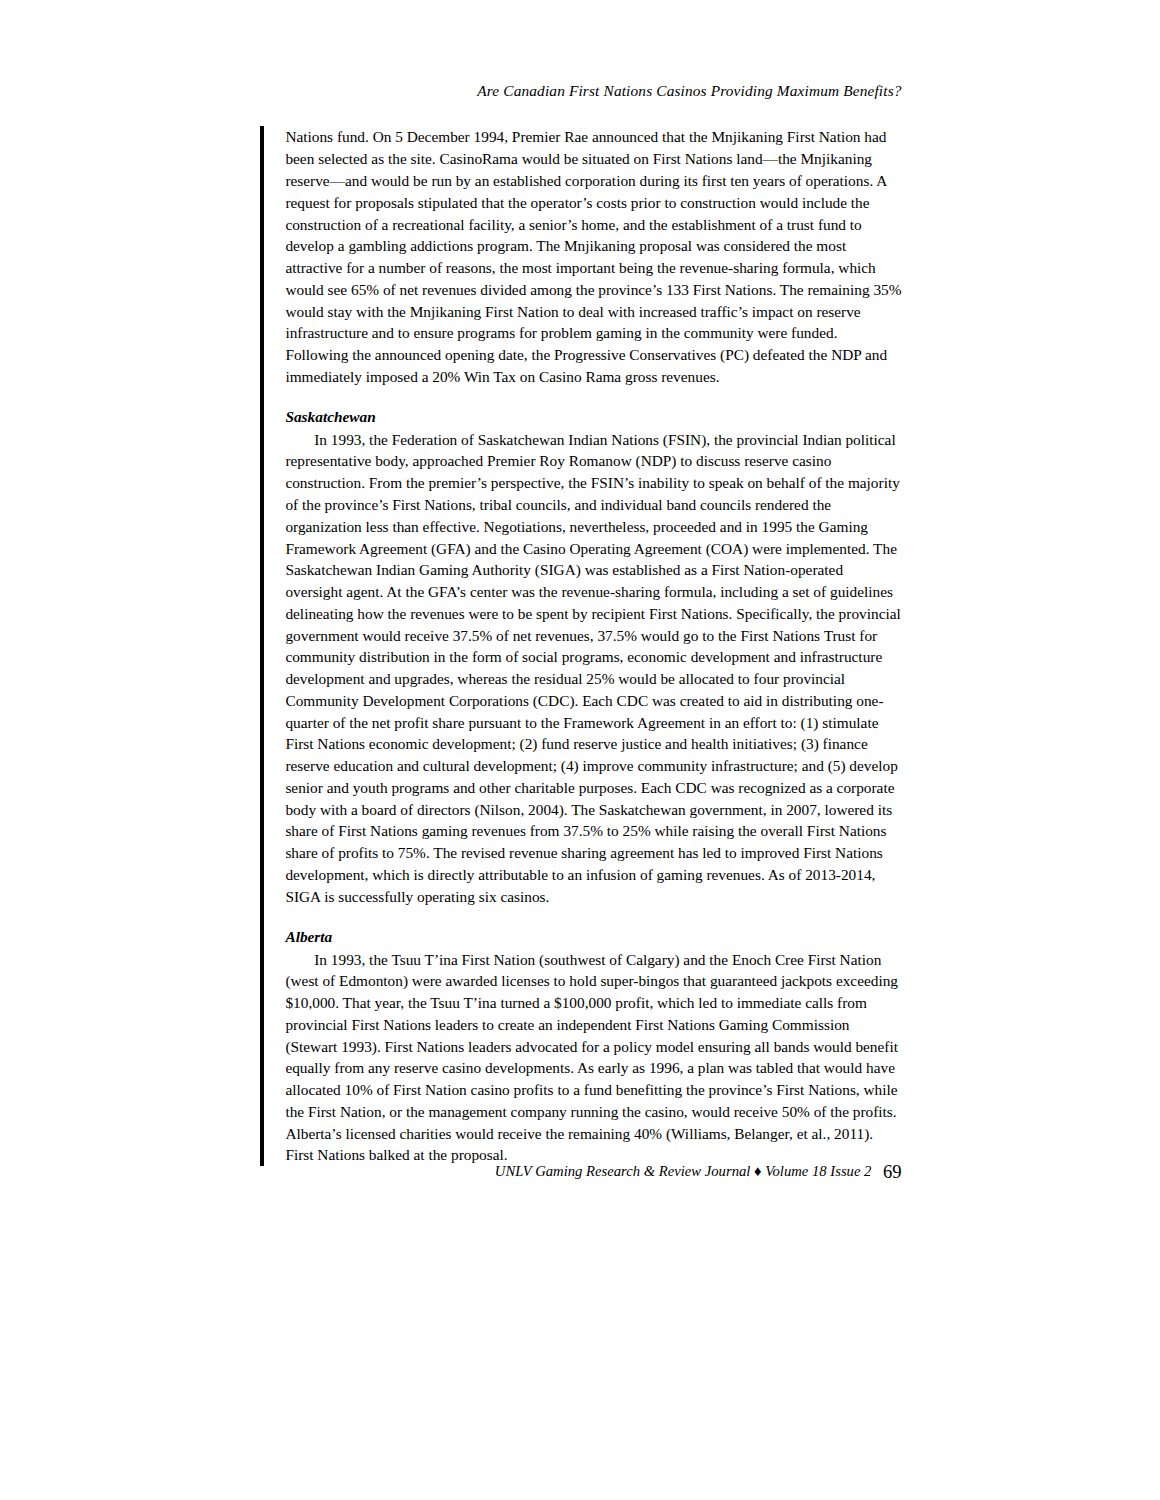Are Canadian First Nations Casinos Providing Maximum Benefits?
Nations fund. On 5 December 1994, Premier Rae announced that the Mnjikaning First Nation had been selected as the site. CasinoRama would be situated on First Nations land—the Mnjikaning reserve—and would be run by an established corporation during its first ten years of operations. A request for proposals stipulated that the operator’s costs prior to construction would include the construction of a recreational facility, a senior’s home, and the establishment of a trust fund to develop a gambling addictions program. The Mnjikaning proposal was considered the most attractive for a number of reasons, the most important being the revenue-sharing formula, which would see 65% of net revenues divided among the province’s 133 First Nations. The remaining 35% would stay with the Mnjikaning First Nation to deal with increased traffic’s impact on reserve infrastructure and to ensure programs for problem gaming in the community were funded. Following the announced opening date, the Progressive Conservatives (PC) defeated the NDP and immediately imposed a 20% Win Tax on Casino Rama gross revenues.
Saskatchewan
In 1993, the Federation of Saskatchewan Indian Nations (FSIN), the provincial Indian political representative body, approached Premier Roy Romanow (NDP) to discuss reserve casino construction. From the premier’s perspective, the FSIN’s inability to speak on behalf of the majority of the province’s First Nations, tribal councils, and individual band councils rendered the organization less than effective. Negotiations, nevertheless, proceeded and in 1995 the Gaming Framework Agreement (GFA) and the Casino Operating Agreement (COA) were implemented. The Saskatchewan Indian Gaming Authority (SIGA) was established as a First Nation-operated oversight agent. At the GFA’s center was the revenue-sharing formula, including a set of guidelines delineating how the revenues were to be spent by recipient First Nations. Specifically, the provincial government would receive 37.5% of net revenues, 37.5% would go to the First Nations Trust for community distribution in the form of social programs, economic development and infrastructure development and upgrades, whereas the residual 25% would be allocated to four provincial Community Development Corporations (CDC). Each CDC was created to aid in distributing one-quarter of the net profit share pursuant to the Framework Agreement in an effort to: (1) stimulate First Nations economic development; (2) fund reserve justice and health initiatives; (3) finance reserve education and cultural development; (4) improve community infrastructure; and (5) develop senior and youth programs and other charitable purposes. Each CDC was recognized as a corporate body with a board of directors (Nilson, 2004). The Saskatchewan government, in 2007, lowered its share of First Nations gaming revenues from 37.5% to 25% while raising the overall First Nations share of profits to 75%. The revised revenue sharing agreement has led to improved First Nations development, which is directly attributable to an infusion of gaming revenues. As of 2013-2014, SIGA is successfully operating six casinos.
Alberta
In 1993, the Tsuu T’ina First Nation (southwest of Calgary) and the Enoch Cree First Nation (west of Edmonton) were awarded licenses to hold super-bingos that guaranteed jackpots exceeding $10,000. That year, the Tsuu T’ina turned a $100,000 profit, which led to immediate calls from provincial First Nations leaders to create an independent First Nations Gaming Commission (Stewart 1993). First Nations leaders advocated for a policy model ensuring all bands would benefit equally from any reserve casino developments. As early as 1996, a plan was tabled that would have allocated 10% of First Nation casino profits to a fund benefitting the province’s First Nations, while the First Nation, or the management company running the casino, would receive 50% of the profits. Alberta’s licensed charities would receive the remaining 40% (Williams, Belanger, et al., 2011). First Nations balked at the proposal.
UNLV Gaming Research & Review Journal ♦ Volume 18 Issue 269